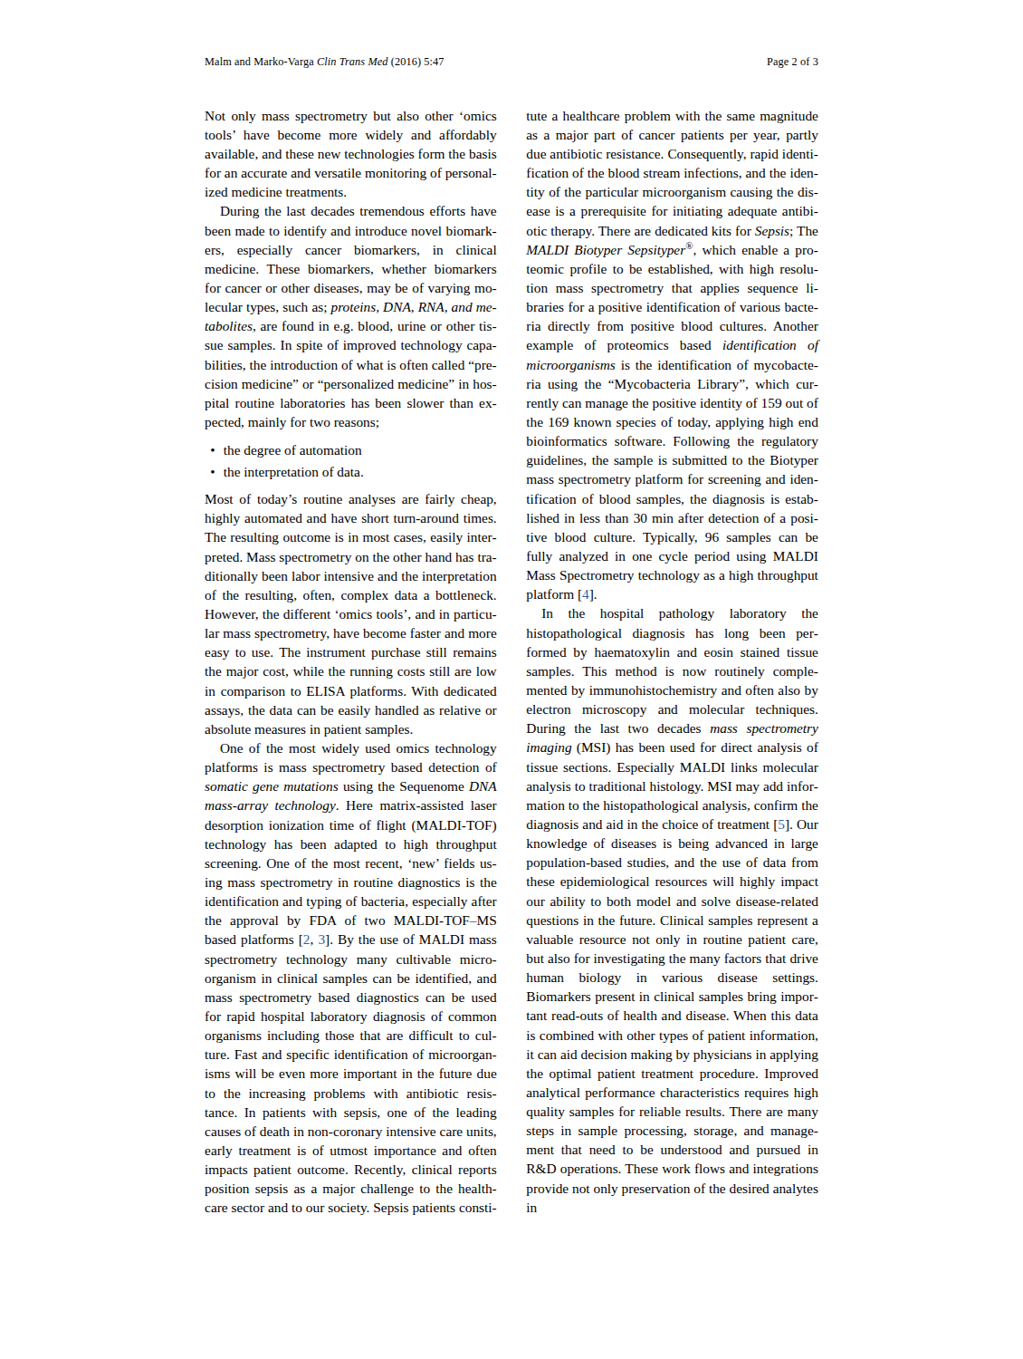Malm and Marko-Varga Clin Trans Med (2016) 5:47
Page 2 of 3
Not only mass spectrometry but also other ‘omics tools’ have become more widely and affordably available, and these new technologies form the basis for an accurate and versatile monitoring of personalized medicine treatments.
During the last decades tremendous efforts have been made to identify and introduce novel biomarkers, especially cancer biomarkers, in clinical medicine. These biomarkers, whether biomarkers for cancer or other diseases, may be of varying molecular types, such as; proteins, DNA, RNA, and metabolites, are found in e.g. blood, urine or other tissue samples. In spite of improved technology capabilities, the introduction of what is often called “precision medicine” or “personalized medicine” in hospital routine laboratories has been slower than expected, mainly for two reasons;
the degree of automation
the interpretation of data.
Most of today’s routine analyses are fairly cheap, highly automated and have short turn-around times. The resulting outcome is in most cases, easily interpreted. Mass spectrometry on the other hand has traditionally been labor intensive and the interpretation of the resulting, often, complex data a bottleneck. However, the different ‘omics tools’, and in particular mass spectrometry, have become faster and more easy to use. The instrument purchase still remains the major cost, while the running costs still are low in comparison to ELISA platforms. With dedicated assays, the data can be easily handled as relative or absolute measures in patient samples.
One of the most widely used omics technology platforms is mass spectrometry based detection of somatic gene mutations using the Sequenome DNA mass-array technology. Here matrix-assisted laser desorption ionization time of flight (MALDI-TOF) technology has been adapted to high throughput screening. One of the most recent, ‘new’ fields using mass spectrometry in routine diagnostics is the identification and typing of bacteria, especially after the approval by FDA of two MALDI-TOF–MS based platforms [2, 3]. By the use of MALDI mass spectrometry technology many cultivable microorganism in clinical samples can be identified, and mass spectrometry based diagnostics can be used for rapid hospital laboratory diagnosis of common organisms including those that are difficult to culture. Fast and specific identification of microorganisms will be even more important in the future due to the increasing problems with antibiotic resistance. In patients with sepsis, one of the leading causes of death in non-coronary intensive care units, early treatment is of utmost importance and often impacts patient outcome. Recently, clinical reports position sepsis as a major challenge to the healthcare sector and to our society. Sepsis patients constitute a healthcare problem with the same magnitude as a major part of cancer patients per year, partly due antibiotic resistance. Consequently, rapid identification of the blood stream infections, and the identity of the particular microorganism causing the disease is a prerequisite for initiating adequate antibiotic therapy. There are dedicated kits for Sepsis; The MALDI Biotyper Sepsityper®, which enable a proteomic profile to be established, with high resolution mass spectrometry that applies sequence libraries for a positive identification of various bacteria directly from positive blood cultures. Another example of proteomics based identification of microorganisms is the identification of mycobacteria using the “Mycobacteria Library”, which currently can manage the positive identity of 159 out of the 169 known species of today, applying high end bioinformatics software. Following the regulatory guidelines, the sample is submitted to the Biotyper mass spectrometry platform for screening and identification of blood samples, the diagnosis is established in less than 30 min after detection of a positive blood culture. Typically, 96 samples can be fully analyzed in one cycle period using MALDI Mass Spectrometry technology as a high throughput platform [4].
In the hospital pathology laboratory the histopathological diagnosis has long been performed by haematoxylin and eosin stained tissue samples. This method is now routinely complemented by immunohistochemistry and often also by electron microscopy and molecular techniques. During the last two decades mass spectrometry imaging (MSI) has been used for direct analysis of tissue sections. Especially MALDI links molecular analysis to traditional histology. MSI may add information to the histopathological analysis, confirm the diagnosis and aid in the choice of treatment [5]. Our knowledge of diseases is being advanced in large population-based studies, and the use of data from these epidemiological resources will highly impact our ability to both model and solve disease-related questions in the future. Clinical samples represent a valuable resource not only in routine patient care, but also for investigating the many factors that drive human biology in various disease settings. Biomarkers present in clinical samples bring important read-outs of health and disease. When this data is combined with other types of patient information, it can aid decision making by physicians in applying the optimal patient treatment procedure. Improved analytical performance characteristics requires high quality samples for reliable results. There are many steps in sample processing, storage, and management that need to be understood and pursued in R&D operations. These work flows and integrations provide not only preservation of the desired analytes in